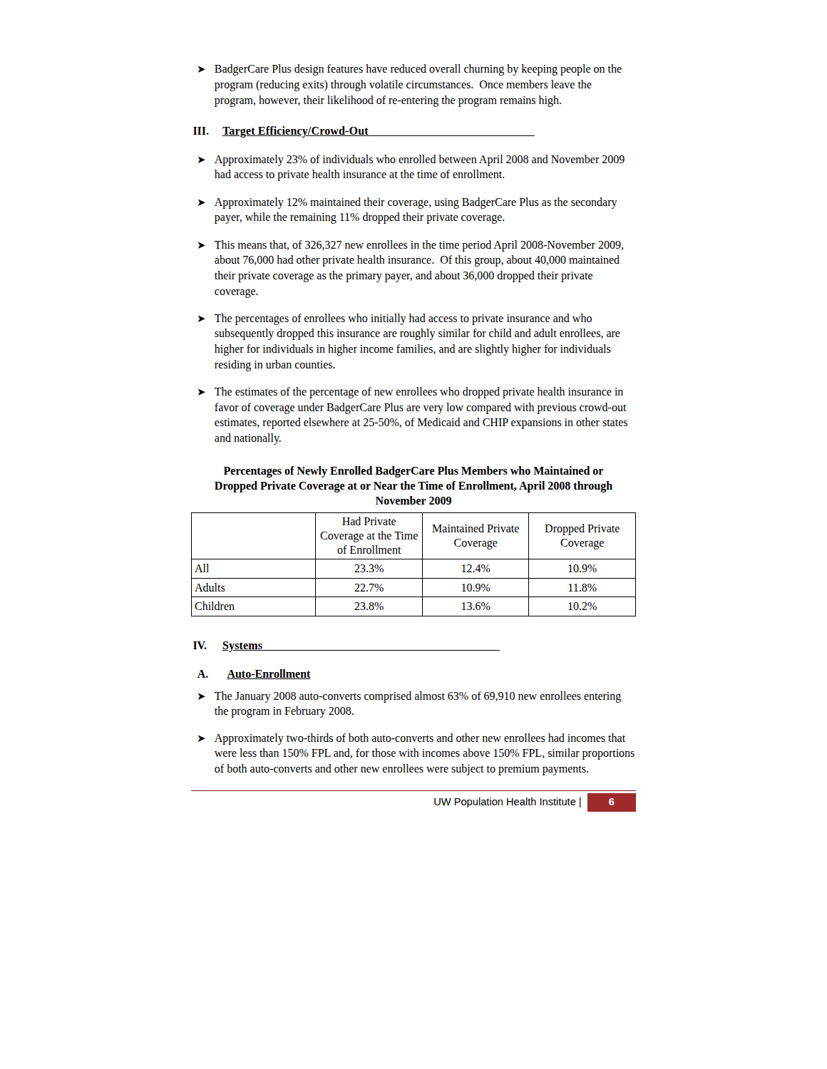BadgerCare Plus design features have reduced overall churning by keeping people on the program (reducing exits) through volatile circumstances. Once members leave the program, however, their likelihood of re-entering the program remains high.
III.
Target Efficiency/Crowd-Out
Approximately 23% of individuals who enrolled between April 2008 and November 2009 had access to private health insurance at the time of enrollment.
Approximately 12% maintained their coverage, using BadgerCare Plus as the secondary payer, while the remaining 11% dropped their private coverage.
This means that, of 326,327 new enrollees in the time period April 2008-November 2009, about 76,000 had other private health insurance. Of this group, about 40,000 maintained their private coverage as the primary payer, and about 36,000 dropped their private coverage.
The percentages of enrollees who initially had access to private insurance and who subsequently dropped this insurance are roughly similar for child and adult enrollees, are higher for individuals in higher income families, and are slightly higher for individuals residing in urban counties.
The estimates of the percentage of new enrollees who dropped private health insurance in favor of coverage under BadgerCare Plus are very low compared with previous crowd-out estimates, reported elsewhere at 25-50%, of Medicaid and CHIP expansions in other states and nationally.
Percentages of Newly Enrolled BadgerCare Plus Members who Maintained or Dropped Private Coverage at or Near the Time of Enrollment, April 2008 through November 2009
| | Had Private Coverage at the Time of Enrollment | Maintained Private Coverage | Dropped Private Coverage |
| --- | --- | --- | --- |
| All | 23.3% | 12.4% | 10.9% |
| Adults | 22.7% | 10.9% | 11.8% |
| Children | 23.8% | 13.6% | 10.2% |
IV.
Systems
A.
Auto-Enrollment
The January 2008 auto-converts comprised almost 63% of 69,910 new enrollees entering the program in February 2008.
Approximately two-thirds of both auto-converts and other new enrollees had incomes that were less than 150% FPL and, for those with incomes above 150% FPL, similar proportions of both auto-converts and other new enrollees were subject to premium payments.
UW Population Health Institute |
6